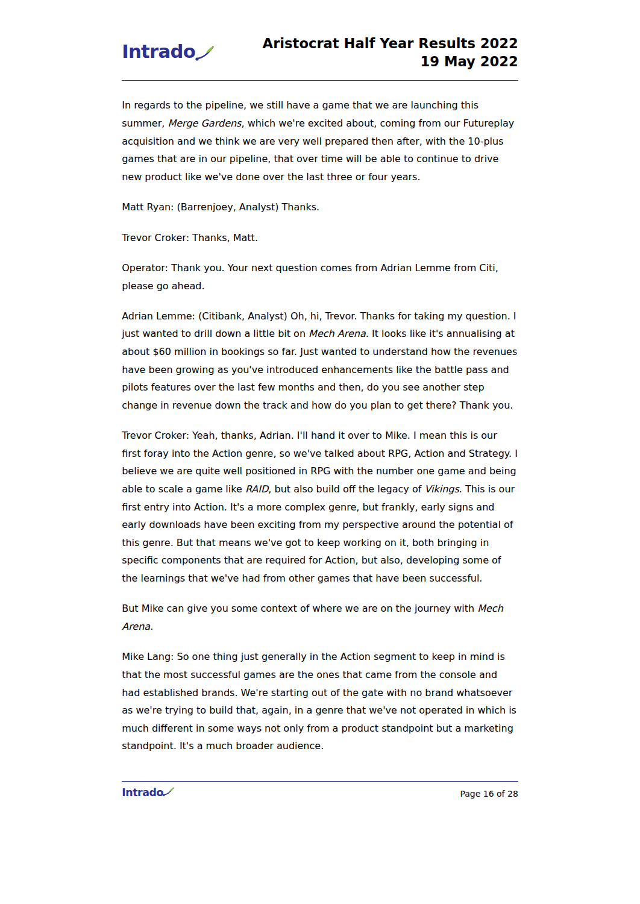Intrado 
Aristocrat Half Year Results 2022
19 May 2022
In regards to the pipeline, we still have a game that we are launching this summer, Merge Gardens, which we're excited about, coming from our Futureplay acquisition and we think we are very well prepared then after, with the 10-plus games that are in our pipeline, that over time will be able to continue to drive new product like we've done over the last three or four years.
Matt Ryan: (Barrenjoey, Analyst) Thanks.
Trevor Croker: Thanks, Matt.
Operator: Thank you. Your next question comes from Adrian Lemme from Citi, please go ahead.
Adrian Lemme: (Citibank, Analyst) Oh, hi, Trevor. Thanks for taking my question. I just wanted to drill down a little bit on Mech Arena. It looks like it's annualising at about $60 million in bookings so far. Just wanted to understand how the revenues have been growing as you've introduced enhancements like the battle pass and pilots features over the last few months and then, do you see another step change in revenue down the track and how do you plan to get there? Thank you.
Trevor Croker: Yeah, thanks, Adrian. I'll hand it over to Mike. I mean this is our first foray into the Action genre, so we've talked about RPG, Action and Strategy. I believe we are quite well positioned in RPG with the number one game and being able to scale a game like RAID, but also build off the legacy of Vikings. This is our first entry into Action. It's a more complex genre, but frankly, early signs and early downloads have been exciting from my perspective around the potential of this genre. But that means we've got to keep working on it, both bringing in specific components that are required for Action, but also, developing some of the learnings that we've had from other games that have been successful.
But Mike can give you some context of where we are on the journey with Mech Arena.
Mike Lang: So one thing just generally in the Action segment to keep in mind is that the most successful games are the ones that came from the console and had established brands. We're starting out of the gate with no brand whatsoever as we're trying to build that, again, in a genre that we've not operated in which is much different in some ways not only from a product standpoint but a marketing standpoint. It's a much broader audience.
Intrado
Page 16 of 28